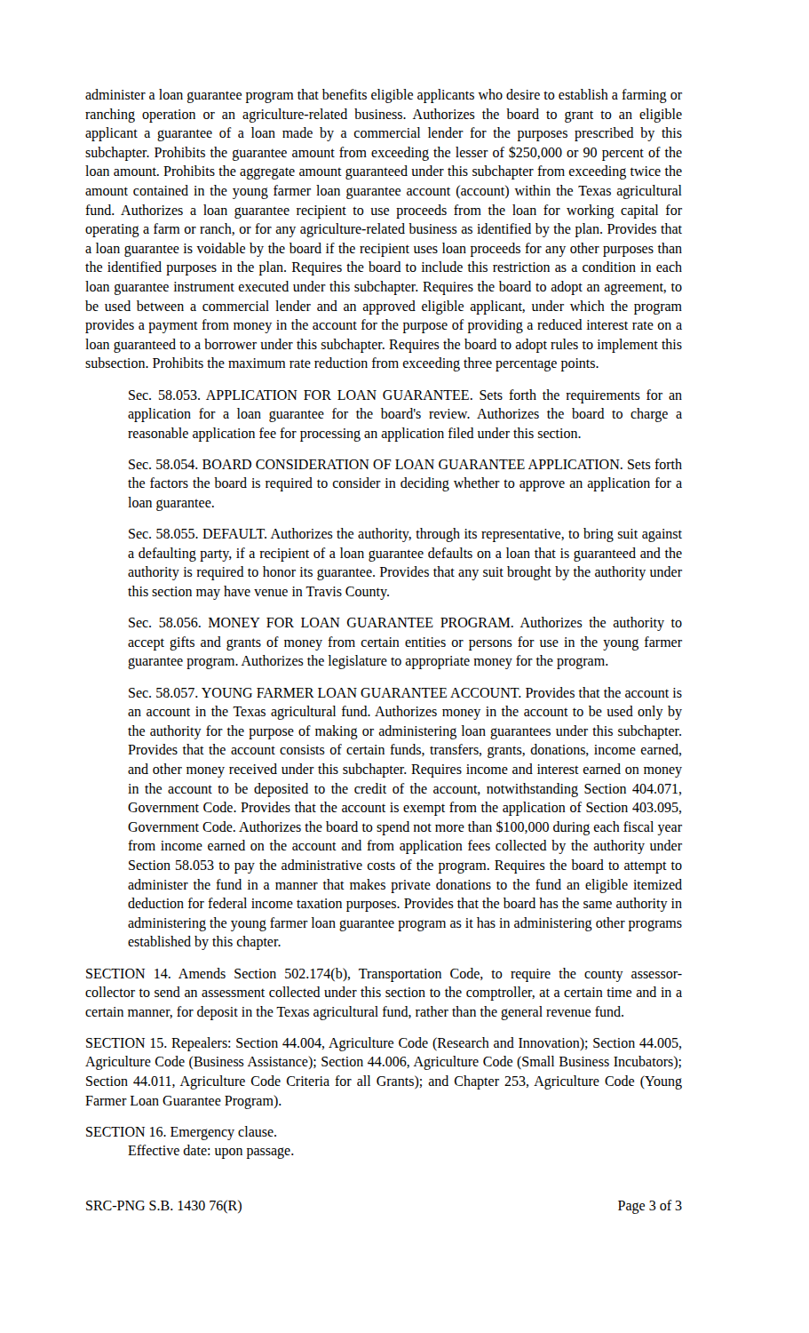administer a loan guarantee program that benefits eligible applicants who desire to establish a farming or ranching operation or an agriculture-related business. Authorizes the board to grant to an eligible applicant a guarantee of a loan made by a commercial lender for the purposes prescribed by this subchapter. Prohibits the guarantee amount from exceeding the lesser of $250,000 or 90 percent of the loan amount. Prohibits the aggregate amount guaranteed under this subchapter from exceeding twice the amount contained in the young farmer loan guarantee account (account) within the Texas agricultural fund. Authorizes a loan guarantee recipient to use proceeds from the loan for working capital for operating a farm or ranch, or for any agriculture-related business as identified by the plan. Provides that a loan guarantee is voidable by the board if the recipient uses loan proceeds for any other purposes than the identified purposes in the plan. Requires the board to include this restriction as a condition in each loan guarantee instrument executed under this subchapter. Requires the board to adopt an agreement, to be used between a commercial lender and an approved eligible applicant, under which the program provides a payment from money in the account for the purpose of providing a reduced interest rate on a loan guaranteed to a borrower under this subchapter. Requires the board to adopt rules to implement this subsection. Prohibits the maximum rate reduction from exceeding three percentage points.
Sec. 58.053. APPLICATION FOR LOAN GUARANTEE. Sets forth the requirements for an application for a loan guarantee for the board's review. Authorizes the board to charge a reasonable application fee for processing an application filed under this section.
Sec. 58.054. BOARD CONSIDERATION OF LOAN GUARANTEE APPLICATION. Sets forth the factors the board is required to consider in deciding whether to approve an application for a loan guarantee.
Sec. 58.055. DEFAULT. Authorizes the authority, through its representative, to bring suit against a defaulting party, if a recipient of a loan guarantee defaults on a loan that is guaranteed and the authority is required to honor its guarantee. Provides that any suit brought by the authority under this section may have venue in Travis County.
Sec. 58.056. MONEY FOR LOAN GUARANTEE PROGRAM. Authorizes the authority to accept gifts and grants of money from certain entities or persons for use in the young farmer guarantee program. Authorizes the legislature to appropriate money for the program.
Sec. 58.057. YOUNG FARMER LOAN GUARANTEE ACCOUNT. Provides that the account is an account in the Texas agricultural fund. Authorizes money in the account to be used only by the authority for the purpose of making or administering loan guarantees under this subchapter. Provides that the account consists of certain funds, transfers, grants, donations, income earned, and other money received under this subchapter. Requires income and interest earned on money in the account to be deposited to the credit of the account, notwithstanding Section 404.071, Government Code. Provides that the account is exempt from the application of Section 403.095, Government Code. Authorizes the board to spend not more than $100,000 during each fiscal year from income earned on the account and from application fees collected by the authority under Section 58.053 to pay the administrative costs of the program. Requires the board to attempt to administer the fund in a manner that makes private donations to the fund an eligible itemized deduction for federal income taxation purposes. Provides that the board has the same authority in administering the young farmer loan guarantee program as it has in administering other programs established by this chapter.
SECTION 14. Amends Section 502.174(b), Transportation Code, to require the county assessor-collector to send an assessment collected under this section to the comptroller, at a certain time and in a certain manner, for deposit in the Texas agricultural fund, rather than the general revenue fund.
SECTION 15. Repealers: Section 44.004, Agriculture Code (Research and Innovation); Section 44.005, Agriculture Code (Business Assistance); Section 44.006, Agriculture Code (Small Business Incubators); Section 44.011, Agriculture Code Criteria for all Grants); and Chapter 253, Agriculture Code (Young Farmer Loan Guarantee Program).
SECTION 16. Emergency clause.
Effective date: upon passage.
SRC-PNG S.B. 1430 76(R) Page 3 of 3